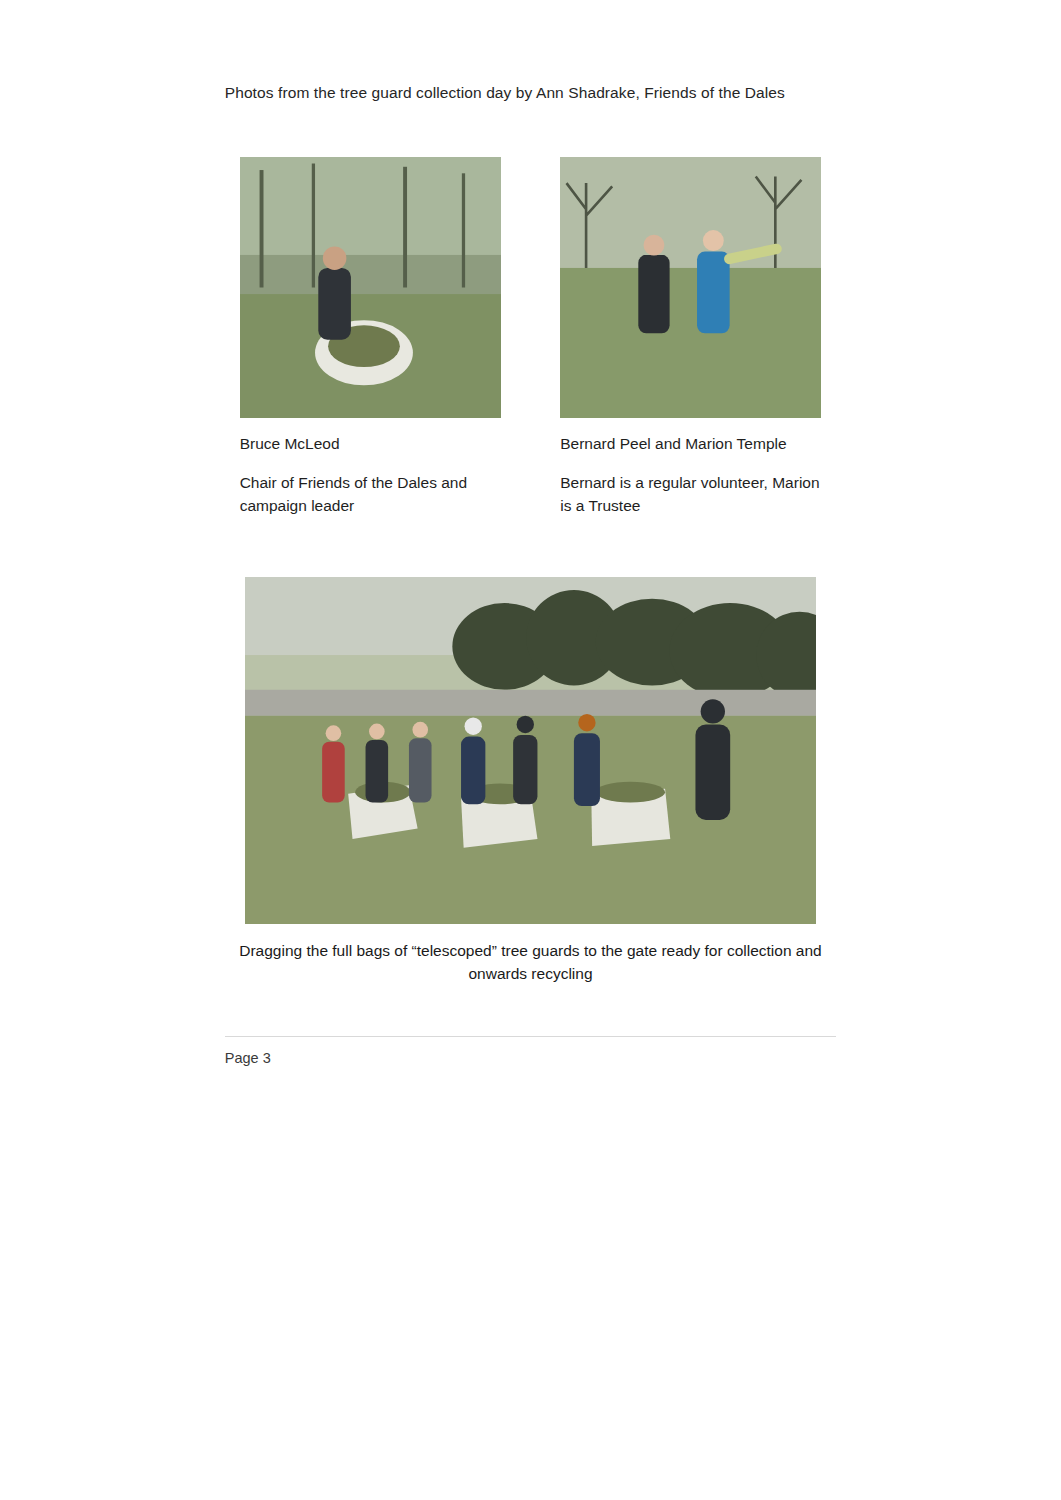Photos from the tree guard collection day by Ann Shadrake, Friends of the Dales
Bruce McLeod
Chair of Friends of the Dales and campaign leader
Bernard Peel and Marion Temple
Bernard is a regular volunteer, Marion is a Trustee
Dragging the full bags of “telescoped” tree guards to the gate ready for collection and onwards recycling
Page 3